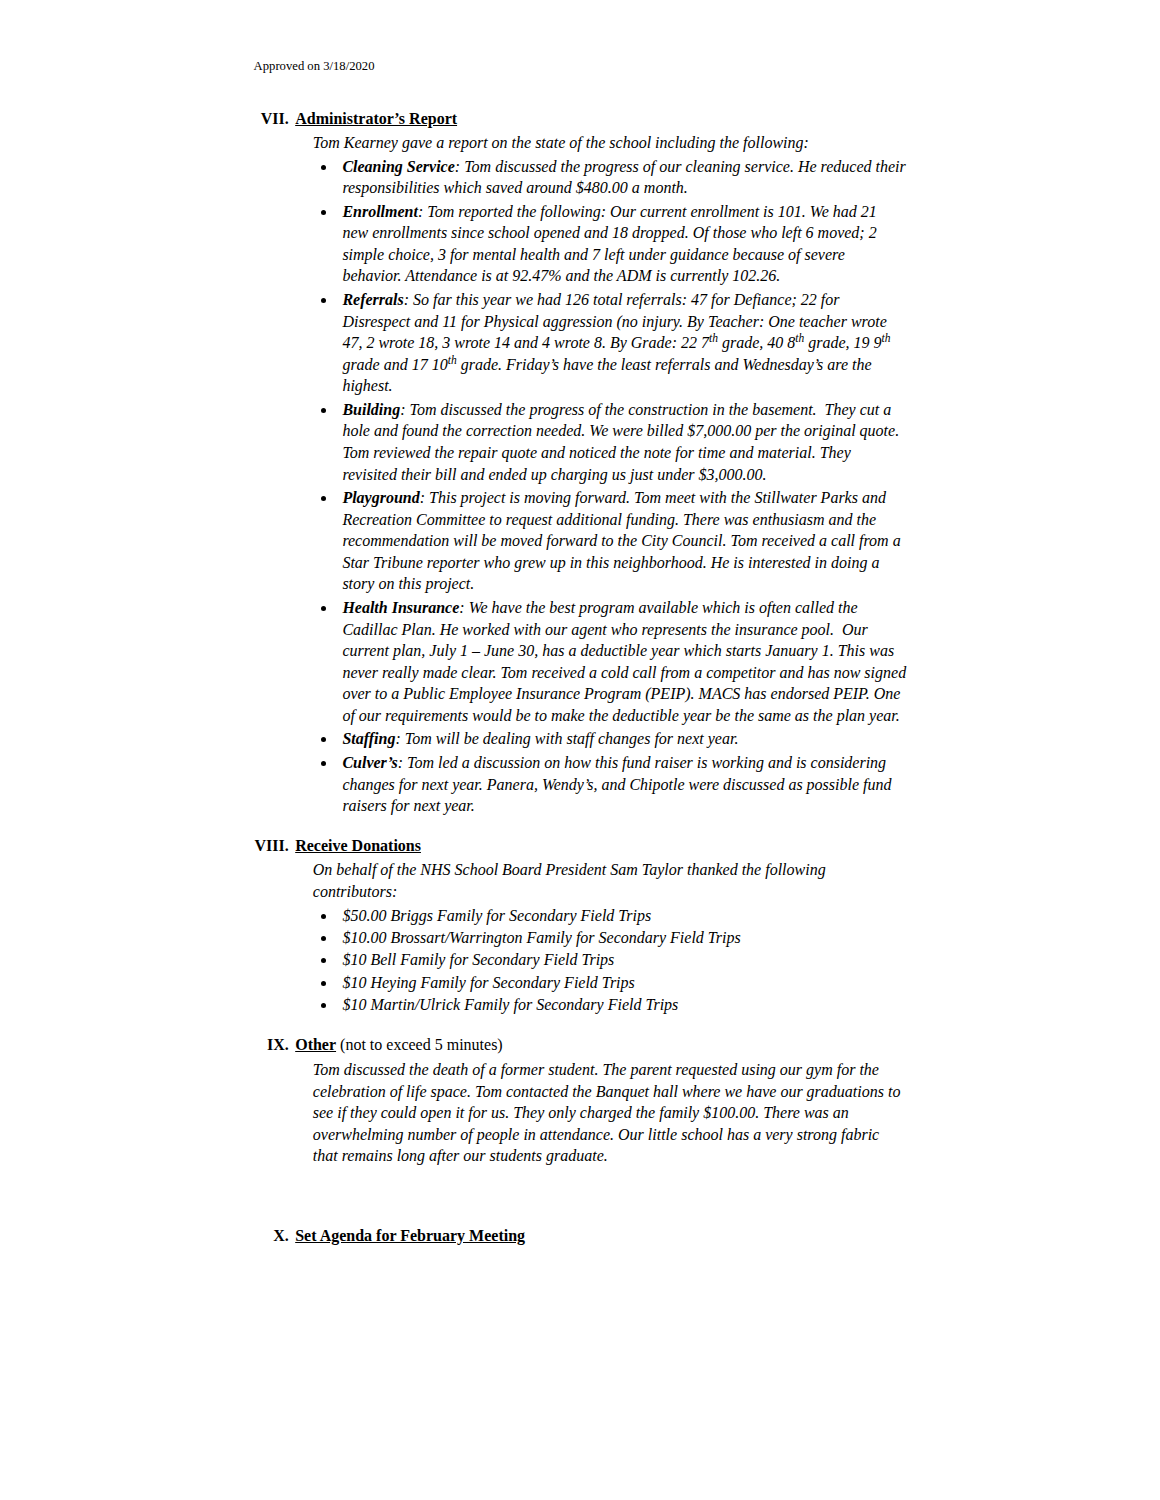Approved on 3/18/2020
VII. Administrator’s Report Tom Kearney gave a report on the state of the school including the following:
Cleaning Service: Tom discussed the progress of our cleaning service. He reduced their responsibilities which saved around $480.00 a month.
Enrollment: Tom reported the following: Our current enrollment is 101. We had 21 new enrollments since school opened and 18 dropped. Of those who left 6 moved; 2 simple choice, 3 for mental health and 7 left under guidance because of severe behavior. Attendance is at 92.47% and the ADM is currently 102.26.
Referrals: So far this year we had 126 total referrals: 47 for Defiance; 22 for Disrespect and 11 for Physical aggression (no injury. By Teacher: One teacher wrote 47, 2 wrote 18, 3 wrote 14 and 4 wrote 8. By Grade: 22 7th grade, 40 8th grade, 19 9th grade and 17 10th grade. Friday’s have the least referrals and Wednesday’s are the highest.
Building: Tom discussed the progress of the construction in the basement. They cut a hole and found the correction needed. We were billed $7,000.00 per the original quote. Tom reviewed the repair quote and noticed the note for time and material. They revisited their bill and ended up charging us just under $3,000.00.
Playground: This project is moving forward. Tom meet with the Stillwater Parks and Recreation Committee to request additional funding. There was enthusiasm and the recommendation will be moved forward to the City Council. Tom received a call from a Star Tribune reporter who grew up in this neighborhood. He is interested in doing a story on this project.
Health Insurance: We have the best program available which is often called the Cadillac Plan. He worked with our agent who represents the insurance pool. Our current plan, July 1 – June 30, has a deductible year which starts January 1. This was never really made clear. Tom received a cold call from a competitor and has now signed over to a Public Employee Insurance Program (PEIP). MACS has endorsed PEIP. One of our requirements would be to make the deductible year be the same as the plan year.
Staffing: Tom will be dealing with staff changes for next year.
Culver’s: Tom led a discussion on how this fund raiser is working and is considering changes for next year. Panera, Wendy’s, and Chipotle were discussed as possible fund raisers for next year.
VIII. Receive Donations On behalf of the NHS School Board President Sam Taylor thanked the following contributors:
$50.00 Briggs Family for Secondary Field Trips
$10.00 Brossart/Warrington Family for Secondary Field Trips
$10 Bell Family for Secondary Field Trips
$10 Heying Family for Secondary Field Trips
$10 Martin/Ulrick Family for Secondary Field Trips
IX. Other (not to exceed 5 minutes) Tom discussed the death of a former student. The parent requested using our gym for the celebration of life space. Tom contacted the Banquet hall where we have our graduations to see if they could open it for us. They only charged the family $100.00. There was an overwhelming number of people in attendance. Our little school has a very strong fabric that remains long after our students graduate.
X. Set Agenda for February Meeting